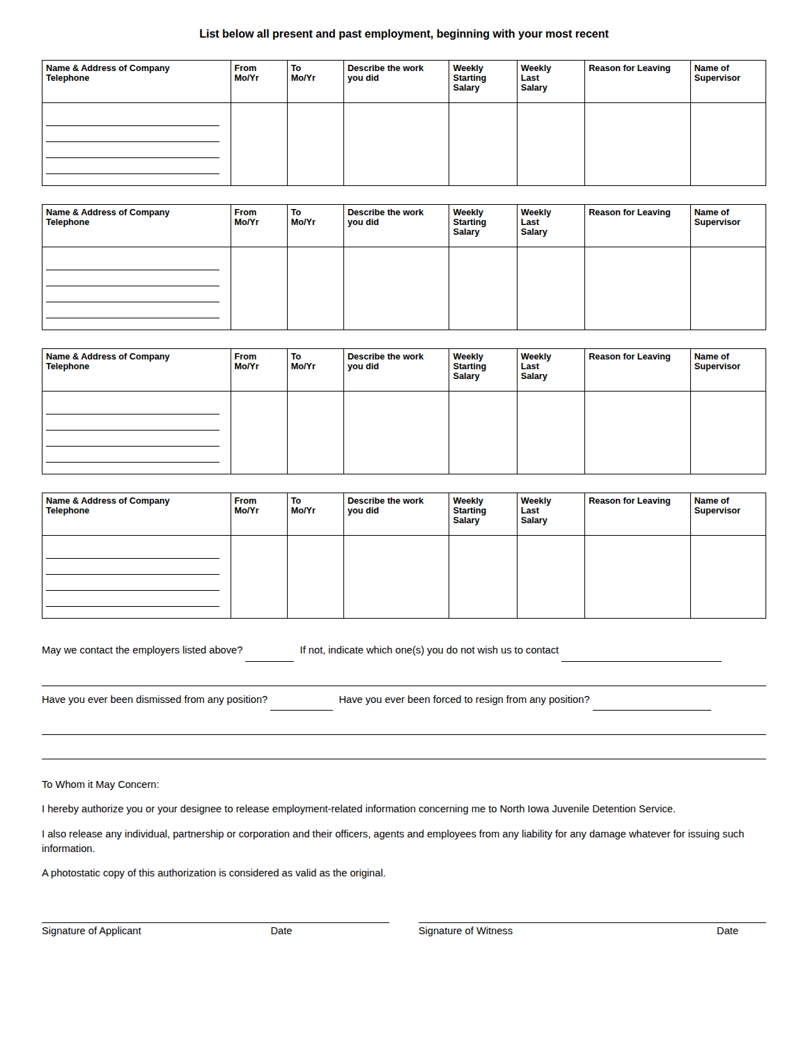List below all present and past employment, beginning with your most recent
| Name & Address of Company Telephone | From Mo/Yr | To Mo/Yr | Describe the work you did | Weekly Starting Salary | Weekly Last Salary | Reason for Leaving | Name of Supervisor |
| --- | --- | --- | --- | --- | --- | --- | --- |
| Name & Address of Company Telephone | From Mo/Yr | To Mo/Yr | Describe the work you did | Weekly Starting Salary | Weekly Last Salary | Reason for Leaving | Name of Supervisor |
| --- | --- | --- | --- | --- | --- | --- | --- |
| Name & Address of Company Telephone | From Mo/Yr | To Mo/Yr | Describe the work you did | Weekly Starting Salary | Weekly Last Salary | Reason for Leaving | Name of Supervisor |
| --- | --- | --- | --- | --- | --- | --- | --- |
| Name & Address of Company Telephone | From Mo/Yr | To Mo/Yr | Describe the work you did | Weekly Starting Salary | Weekly Last Salary | Reason for Leaving | Name of Supervisor |
| --- | --- | --- | --- | --- | --- | --- | --- |
May we contact the employers listed above? If not, indicate which one(s) you do not wish us to contact
Have you ever been dismissed from any position? Have you ever been forced to resign from any position?
To Whom it May Concern:
I hereby authorize you or your designee to release employment-related information concerning me to North Iowa Juvenile Detention Service.
I also release any individual, partnership or corporation and their officers, agents and employees from any liability for any damage whatever for issuing such information.
A photostatic copy of this authorization is considered as valid as the original.
| Signature of Applicant Date | | Signature of Witness Date |